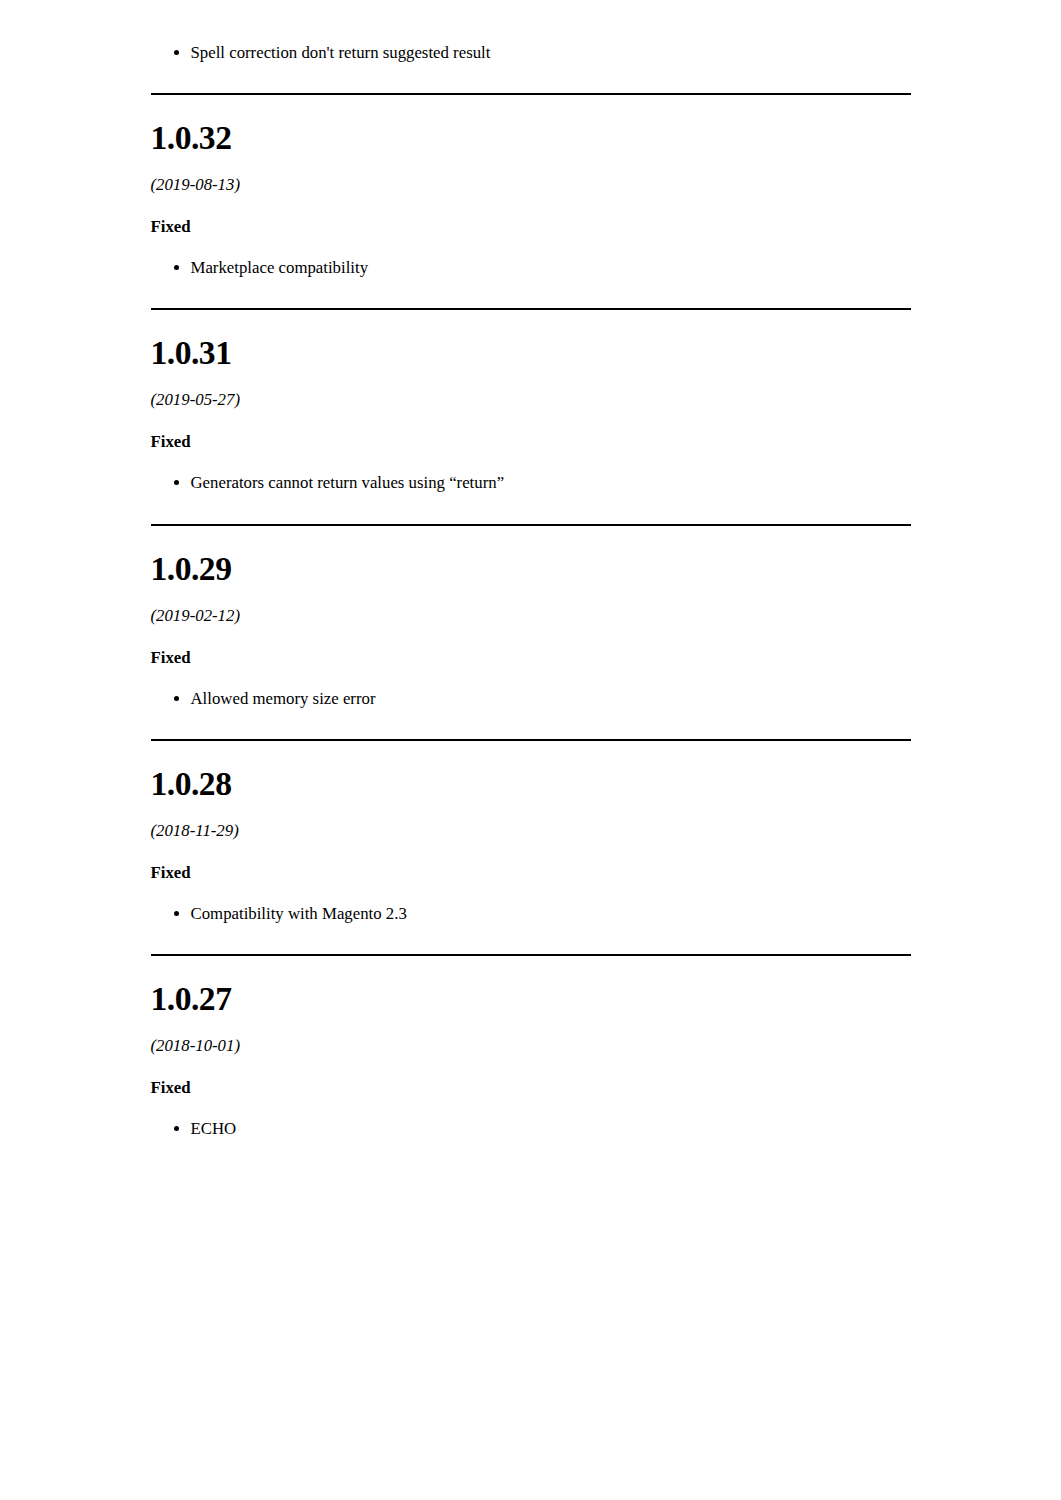Spell correction don't return suggested result
1.0.32
(2019-08-13)
Fixed
Marketplace compatibility
1.0.31
(2019-05-27)
Fixed
Generators cannot return values using “return”
1.0.29
(2019-02-12)
Fixed
Allowed memory size error
1.0.28
(2018-11-29)
Fixed
Compatibility with Magento 2.3
1.0.27
(2018-10-01)
Fixed
ECHO